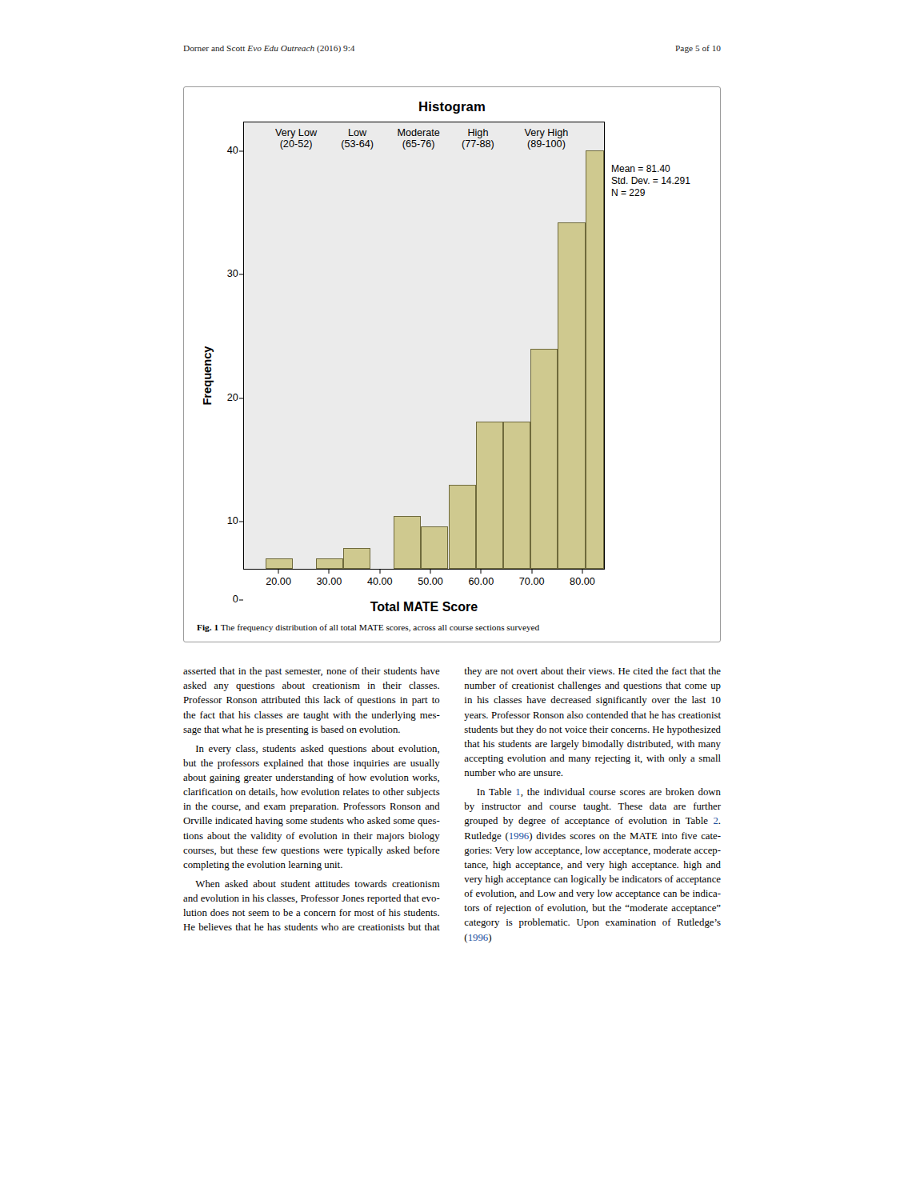Dorner and Scott Evo Edu Outreach (2016) 9:4
Page 5 of 10
Histogram
Frequency
40 30 20 10 0
Very Low
(20-52)
Low
(53-64)
Moderate
(65-76)
High
(77-88)
Very High
(89-100)
20.00 30.00 40.00 50.00 60.00 70.00 80.00
Total MATE Score
Mean = 81.40
Std. Dev. = 14.291
N = 229
Fig. 1 The frequency distribution of all total MATE scores, across all course sections surveyed
asserted that in the past semester, none of their students have asked any questions about creationism in their classes. Professor Ronson attributed this lack of questions in part to the fact that his classes are taught with the underlying message that what he is presenting is based on evolution.
In every class, students asked questions about evolution, but the professors explained that those inquiries are usually about gaining greater understanding of how evolution works, clarification on details, how evolution relates to other subjects in the course, and exam preparation. Professors Ronson and Orville indicated having some students who asked some questions about the validity of evolution in their majors biology courses, but these few questions were typically asked before completing the evolution learning unit.
When asked about student attitudes towards creationism and evolution in his classes, Professor Jones reported that evolution does not seem to be a concern for most of his students. He believes that he has students who are creationists but that they are not overt about their views. He cited the fact that the number of creationist challenges and questions that come up in his classes have decreased significantly over the last 10 years. Professor Ronson also contended that he has creationist students but they do not voice their concerns. He hypothesized that his students are largely bimodally distributed, with many accepting evolution and many rejecting it, with only a small number who are unsure.
In Table 1, the individual course scores are broken down by instructor and course taught. These data are further grouped by degree of acceptance of evolution in Table 2. Rutledge (1996) divides scores on the MATE into five categories: Very low acceptance, low acceptance, moderate acceptance, high acceptance, and very high acceptance. high and very high acceptance can logically be indicators of acceptance of evolution, and Low and very low acceptance can be indicators of rejection of evolution, but the “moderate acceptance” category is problematic. Upon examination of Rutledge’s (1996)